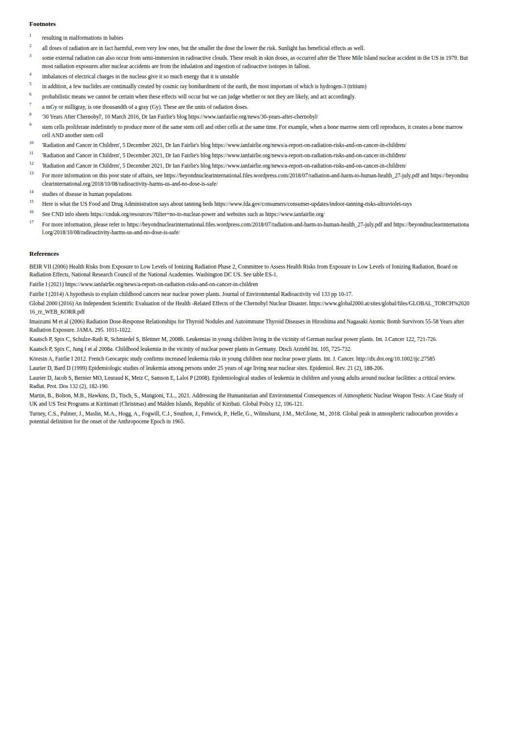Footnotes
resulting in malformations in babies
all doses of radiation are in fact harmful, even very low ones, but the smaller the dose the lower the risk. Sunlight has beneficial effects as well.
some external radiation can also occur from semi-immersion in radioactive clouds. These result in skin doses, as occurred after the Three Mile Island nuclear accident in the US in 1979. But most radiation exposures after nuclear accidents are from the inhalation and ingestion of radioactive isotopes in fallout.
imbalances of electrical charges in the nucleus give it so much energy that it is unstable
in addition, a few nuclides are continually created by cosmic ray bombardment of the earth, the most important of which is hydrogen-3 (tritium)
probabilistic means we cannot be certain when these effects will occur but we can judge whether or not they are likely, and act accordingly.
a mGy or milligray, is one thousandth of a gray (Gy). These are the units of radiation doses.
'30 Years After Chernobyl', 10 March 2016, Dr Ian Fairlie's blog https://www.ianfairlie.org/news/30-years-after-chernobyl/
stem cells proliferate indefinitely to produce more of the same stem cell and other cells at the same time. For example, when a bone marrow stem cell reproduces, it creates a bone marrow cell AND another stem cell
'Radiation and Cancer in Children', 5 December 2021, Dr Ian Fairlie's blog https://www.ianfairlie.org/news/a-report-on-radiation-risks-and-on-cancer-in-children/
'Radiation and Cancer in Children', 5 December 2021, Dr Ian Fairlie's blog https://www.ianfairlie.org/news/a-report-on-radiation-risks-and-on-cancer-in-children/
'Radiation and Cancer in Children', 5 December 2021, Dr Ian Fairlie's blog https://www.ianfairlie.org/news/a-report-on-radiation-risks-and-on-cancer-in-children/
For more information on this poor state of affairs, see https://beyondnuclearinternational.files.wordpress.com/2018/07/radiation-and-harm-to-human-health_27-july.pdf and https://beyondnuclearinternational.org/2018/10/08/radioactivity-harms-us-and-no-dose-is-safe/
studies of disease in human populations
Here is what the US Food and Drug Administration says about tanning beds https://www.fda.gov/consumers/consumer-updates/indoor-tanning-risks-ultraviolet-rays
See CND info sheets https://cnduk.org/resources/?filter=no-to-nuclear-power and websites such as https://www.ianfairlie.org/
For more information, please refer to https://beyondnuclearinternational.files.wordpress.com/2018/07/radiation-and-harm-to-human-health_27-july.pdf and https://beyondnuclearinternational.org/2018/10/08/radioactivity-harms-us-and-no-dose-is-safe/
References
BEIR VII (2006) Health Risks from Exposure to Low Levels of Ionizing Radiation Phase 2, Committee to Assess Health Risks from Exposure to Low Levels of Ionizing Radiation, Board on Radiation Effects, National Research Council of the National Academies. Washington DC US. See table ES-1.
Fairlie I (2021) https://www.ianfairlie.org/news/a-report-on-radiation-risks-and-on-cancer-in-children
Fairlie I (2014) A hypothesis to explain childhood cancers near nuclear power plants. Journal of Environmental Radioactivity vol 133 pp 10-17.
Global 2000 (2016) An Independent Scientific Evaluation of the Health -Related Effects of the Chernobyl Nuclear Disaster. https://www.global2000.at/sites/global/files/GLOBAL_TORCH%202016_rz_WEB_KORR.pdf
Imaizumi M et al (2006) Radiation Dose-Response Relationships for Thyroid Nodules and Autoimmune Thyroid Diseases in Hiroshima and Nagasaki Atomic Bomb Survivors 55-58 Years after Radiation Exposure. JAMA. 295. 1011-1022.
Kaatsch P, Spix C, Schulze-Rath R, Schmiedel S, Blettner M, 2008b. Leukemias in young children living in the vicinity of German nuclear power plants. Int. J.Cancer 122, 721-726.
Kaatsch P, Spix C, Jung I et al 2008a. Childhood leukemia in the vicinity of nuclear power plants in Germany. Dtsch Arztebl Int. 105, 725-732.
Köresin A, Fairlie I 2012. French Geocarpic study confirms increased leukemia risks in young children near nuclear power plants. Int. J. Cancer. http://dx.doi.org/10.1002/ijc.27585
Laurier D, Bard D (1999) Epidemiologic studies of leukemia among persons under 25 years of age living near nuclear sites. Epidemiol. Rev. 21 (2), 188-206.
Laurier D, Jacob S, Bernier MO, Leuraud K, Metz C, Samson E, Laloi P (2008). Epidemiological studies of leukemia in children and young adults around nuclear facilities: a critical review. Radiat. Prot. Dos 132 (2), 182-190.
Martin, B., Bolton, M.B., Hawkins, D., Tisch, S., Mangioni, T.L., 2021. Addressing the Humanitarian and Environmental Consequences of Atmospheric Nuclear Weapon Tests: A Case Study of UK and US Test Programs at Kiritimati (Christmas) and Malden Islands, Republic of Kiribati. Global Policy 12, 106-121.
Turney, C.S., Palmer, J., Maslin, M.A., Hogg, A., Fogwill, C.J., Southon, J., Fenwick, P., Helle, G., Wilmshurst, J.M., McGlone, M., 2018. Global peak in atmospheric radiocarbon provides a potential definition for the onset of the Anthropocene Epoch in 1965.